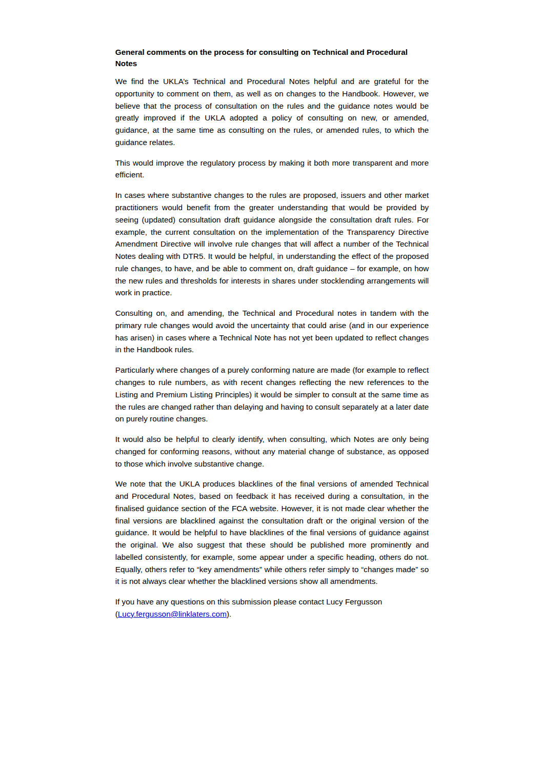General comments on the process for consulting on Technical and Procedural Notes
We find the UKLA’s Technical and Procedural Notes helpful and are grateful for the opportunity to comment on them, as well as on changes to the Handbook. However, we believe that the process of consultation on the rules and the guidance notes would be greatly improved if the UKLA adopted a policy of consulting on new, or amended, guidance, at the same time as consulting on the rules, or amended rules, to which the guidance relates.
This would improve the regulatory process by making it both more transparent and more efficient.
In cases where substantive changes to the rules are proposed, issuers and other market practitioners would benefit from the greater understanding that would be provided by seeing (updated) consultation draft guidance alongside the consultation draft rules. For example, the current consultation on the implementation of the Transparency Directive Amendment Directive will involve rule changes that will affect a number of the Technical Notes dealing with DTR5. It would be helpful, in understanding the effect of the proposed rule changes, to have, and be able to comment on, draft guidance – for example, on how the new rules and thresholds for interests in shares under stocklending arrangements will work in practice.
Consulting on, and amending, the Technical and Procedural notes in tandem with the primary rule changes would avoid the uncertainty that could arise (and in our experience has arisen) in cases where a Technical Note has not yet been updated to reflect changes in the Handbook rules.
Particularly where changes of a purely conforming nature are made (for example to reflect changes to rule numbers, as with recent changes reflecting the new references to the Listing and Premium Listing Principles) it would be simpler to consult at the same time as the rules are changed rather than delaying and having to consult separately at a later date on purely routine changes.
It would also be helpful to clearly identify, when consulting, which Notes are only being changed for conforming reasons, without any material change of substance, as opposed to those which involve substantive change.
We note that the UKLA produces blacklines of the final versions of amended Technical and Procedural Notes, based on feedback it has received during a consultation, in the finalised guidance section of the FCA website. However, it is not made clear whether the final versions are blacklined against the consultation draft or the original version of the guidance. It would be helpful to have blacklines of the final versions of guidance against the original. We also suggest that these should be published more prominently and labelled consistently, for example, some appear under a specific heading, others do not. Equally, others refer to “key amendments” while others refer simply to “changes made” so it is not always clear whether the blacklined versions show all amendments.
If you have any questions on this submission please contact Lucy Fergusson
(Lucy.fergusson@linklaters.com).